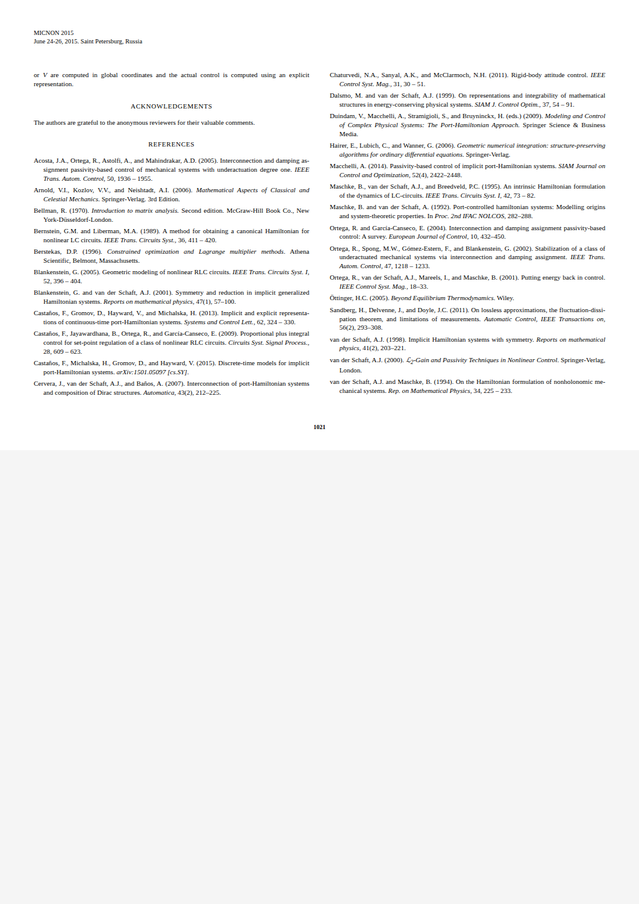MICNON 2015
June 24-26, 2015. Saint Petersburg, Russia
or V are computed in global coordinates and the actual control is computed using an explicit representation.
ACKNOWLEDGEMENTS
The authors are grateful to the anonymous reviewers for their valuable comments.
REFERENCES
Acosta, J.A., Ortega, R., Astolfi, A., and Mahindrakar, A.D. (2005). Interconnection and damping assignment passivity-based control of mechanical systems with underactuation degree one. IEEE Trans. Autom. Control, 50, 1936 – 1955.
Arnold, V.I., Kozlov, V.V., and Neishtadt, A.I. (2006). Mathematical Aspects of Classical and Celestial Mechanics. Springer-Verlag. 3rd Edition.
Bellman, R. (1970). Introduction to matrix analysis. Second edition. McGraw-Hill Book Co., New York-Düsseldorf-London.
Bernstein, G.M. and Liberman, M.A. (1989). A method for obtaining a canonical Hamiltonian for nonlinear LC circuits. IEEE Trans. Circuits Syst., 36, 411 – 420.
Berstekas, D.P. (1996). Constrained optimization and Lagrange multiplier methods. Athena Scientific, Belmont, Massachusetts.
Blankenstein, G. (2005). Geometric modeling of nonlinear RLC circuits. IEEE Trans. Circuits Syst. I, 52, 396 – 404.
Blankenstein, G. and van der Schaft, A.J. (2001). Symmetry and reduction in implicit generalized Hamiltonian systems. Reports on mathematical physics, 47(1), 57–100.
Castaños, F., Gromov, D., Hayward, V., and Michalska, H. (2013). Implicit and explicit representations of continuous-time port-Hamiltonian systems. Systems and Control Lett., 62, 324 – 330.
Castaños, F., Jayawardhana, B., Ortega, R., and García-Canseco, E. (2009). Proportional plus integral control for set-point regulation of a class of nonlinear RLC circuits. Circuits Syst. Signal Process., 28, 609 – 623.
Castaños, F., Michalska, H., Gromov, D., and Hayward, V. (2015). Discrete-time models for implicit port-Hamiltonian systems. arXiv:1501.05097 [cs.SY].
Cervera, J., van der Schaft, A.J., and Baños, A. (2007). Interconnection of port-Hamiltonian systems and composition of Dirac structures. Automatica, 43(2), 212–225.
Chaturvedi, N.A., Sanyal, A.K., and McClarmoch, N.H. (2011). Rigid-body attitude control. IEEE Control Syst. Mag., 31, 30 – 51.
Dalsmo, M. and van der Schaft, A.J. (1999). On representations and integrability of mathematical structures in energy-conserving physical systems. SIAM J. Control Optim., 37, 54 – 91.
Duindam, V., Macchelli, A., Stramigioli, S., and Bruyninckx, H. (eds.) (2009). Modeling and Control of Complex Physical Systems: The Port-Hamiltonian Approach. Springer Science & Business Media.
Hairer, E., Lubich, C., and Wanner, G. (2006). Geometric numerical integration: structure-preserving algorithms for ordinary differential equations. Springer-Verlag.
Macchelli, A. (2014). Passivity-based control of implicit port-Hamiltonian systems. SIAM Journal on Control and Optimization, 52(4), 2422–2448.
Maschke, B., van der Schaft, A.J., and Breedveld, P.C. (1995). An intrinsic Hamiltonian formulation of the dynamics of LC-circuits. IEEE Trans. Circuits Syst. I, 42, 73 – 82.
Maschke, B. and van der Schaft, A. (1992). Port-controlled hamiltonian systems: Modelling origins and system-theoretic properties. In Proc. 2nd IFAC NOLCOS, 282–288.
Ortega, R. and García-Canseco, E. (2004). Interconnection and damping assignment passivity-based control: A survey. European Journal of Control, 10, 432–450.
Ortega, R., Spong, M.W., Gómez-Estern, F., and Blankenstein, G. (2002). Stabilization of a class of underactuated mechanical systems via interconnection and damping assignment. IEEE Trans. Autom. Control, 47, 1218 – 1233.
Ortega, R., van der Schaft, A.J., Mareels, I., and Maschke, B. (2001). Putting energy back in control. IEEE Control Syst. Mag., 18–33.
Öttinger, H.C. (2005). Beyond Equilibrium Thermodynamics. Wiley.
Sandberg, H., Delvenne, J., and Doyle, J.C. (2011). On lossless approximations, the fluctuation-dissipation theorem, and limitations of measurements. Automatic Control, IEEE Transactions on, 56(2), 293–308.
van der Schaft, A.J. (1998). Implicit Hamiltonian systems with symmetry. Reports on mathematical physics, 41(2), 203–221.
van der Schaft, A.J. (2000). ℒ2-Gain and Passivity Techniques in Nonlinear Control. Springer-Verlag, London.
van der Schaft, A.J. and Maschke, B. (1994). On the Hamiltonian formulation of nonholonomic mechanical systems. Rep. on Mathematical Physics, 34, 225 – 233.
1021